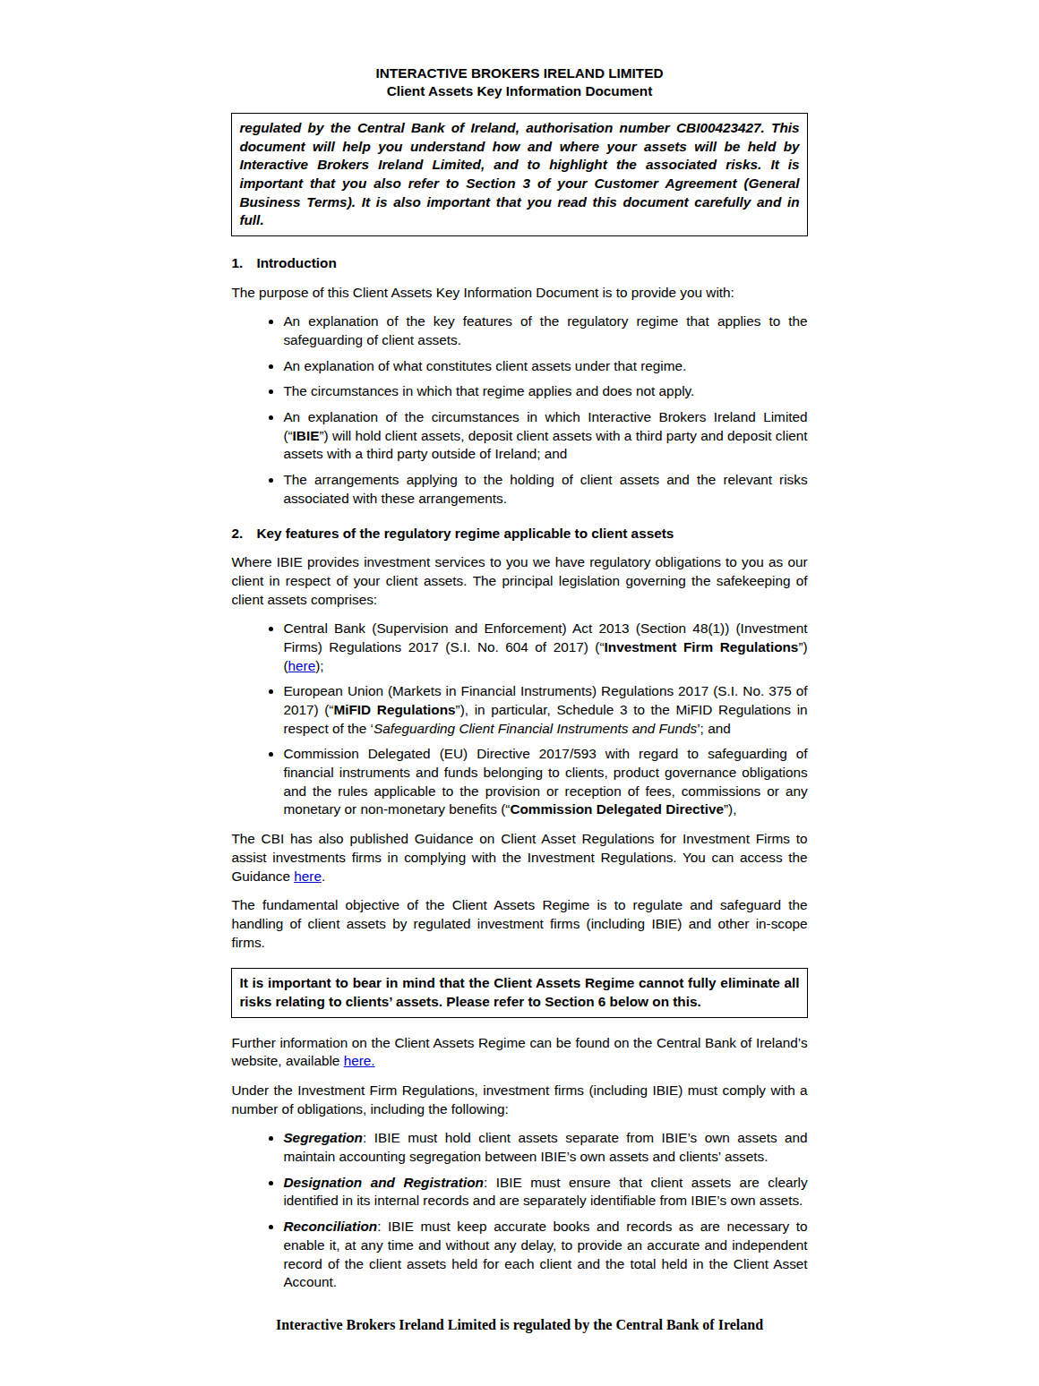INTERACTIVE BROKERS IRELAND LIMITED
Client Assets Key Information Document
regulated by the Central Bank of Ireland, authorisation number CBI00423427. This document will help you understand how and where your assets will be held by Interactive Brokers Ireland Limited, and to highlight the associated risks. It is important that you also refer to Section 3 of your Customer Agreement (General Business Terms). It is also important that you read this document carefully and in full.
1. Introduction
The purpose of this Client Assets Key Information Document is to provide you with:
An explanation of the key features of the regulatory regime that applies to the safeguarding of client assets.
An explanation of what constitutes client assets under that regime.
The circumstances in which that regime applies and does not apply.
An explanation of the circumstances in which Interactive Brokers Ireland Limited (“IBIE”) will hold client assets, deposit client assets with a third party and deposit client assets with a third party outside of Ireland; and
The arrangements applying to the holding of client assets and the relevant risks associated with these arrangements.
2. Key features of the regulatory regime applicable to client assets
Where IBIE provides investment services to you we have regulatory obligations to you as our client in respect of your client assets. The principal legislation governing the safekeeping of client assets comprises:
Central Bank (Supervision and Enforcement) Act 2013 (Section 48(1)) (Investment Firms) Regulations 2017 (S.I. No. 604 of 2017) (“Investment Firm Regulations”) (here);
European Union (Markets in Financial Instruments) Regulations 2017 (S.I. No. 375 of 2017) (“MiFID Regulations”), in particular, Schedule 3 to the MiFID Regulations in respect of the ‘Safeguarding Client Financial Instruments and Funds’; and
Commission Delegated (EU) Directive 2017/593 with regard to safeguarding of financial instruments and funds belonging to clients, product governance obligations and the rules applicable to the provision or reception of fees, commissions or any monetary or non-monetary benefits (“Commission Delegated Directive”),
The CBI has also published Guidance on Client Asset Regulations for Investment Firms to assist investments firms in complying with the Investment Regulations. You can access the Guidance here.
The fundamental objective of the Client Assets Regime is to regulate and safeguard the handling of client assets by regulated investment firms (including IBIE) and other in-scope firms.
It is important to bear in mind that the Client Assets Regime cannot fully eliminate all risks relating to clients’ assets. Please refer to Section 6 below on this.
Further information on the Client Assets Regime can be found on the Central Bank of Ireland’s website, available here.
Under the Investment Firm Regulations, investment firms (including IBIE) must comply with a number of obligations, including the following:
Segregation: IBIE must hold client assets separate from IBIE’s own assets and maintain accounting segregation between IBIE’s own assets and clients’ assets.
Designation and Registration: IBIE must ensure that client assets are clearly identified in its internal records and are separately identifiable from IBIE’s own assets.
Reconciliation: IBIE must keep accurate books and records as are necessary to enable it, at any time and without any delay, to provide an accurate and independent record of the client assets held for each client and the total held in the Client Asset Account.
Interactive Brokers Ireland Limited is regulated by the Central Bank of Ireland